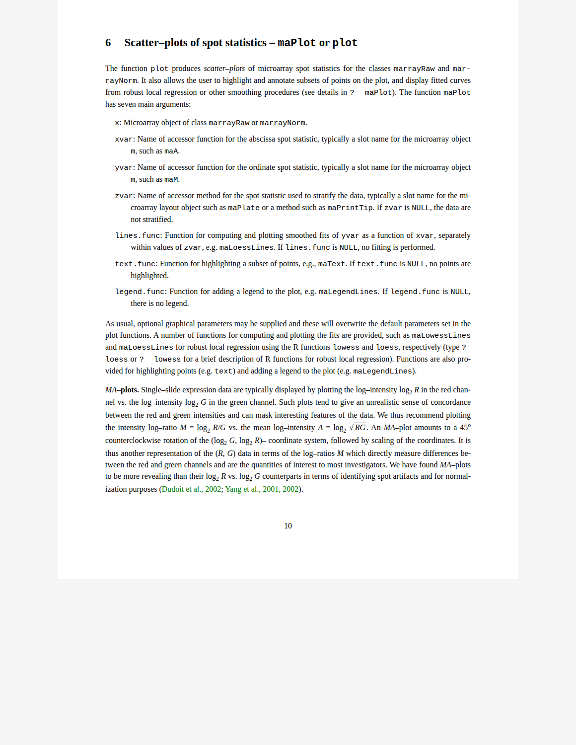6 Scatter–plots of spot statistics – maPlot or plot
The function plot produces scatter–plots of microarray spot statistics for the classes marrayRaw and marrayNorm. It also allows the user to highlight and annotate subsets of points on the plot, and display fitted curves from robust local regression or other smoothing procedures (see details in ? maPlot). The function maPlot has seven main arguments:
x:
Microarray object of class marrayRaw or marrayNorm.
xvar:
Name of accessor function for the abscissa spot statistic, typically a slot name for the microarray object m, such as maA.
yvar:
Name of accessor function for the ordinate spot statistic, typically a slot name for the microarray object m, such as maM.
zvar:
Name of accessor method for the spot statistic used to stratify the data, typically a slot name for the microarray layout object such as maPlate or a method such as maPrintTip. If zvar is NULL, the data are not stratified.
lines.func:
Function for computing and plotting smoothed fits of yvar as a function of xvar, separately within values of zvar, e.g. maLoessLines. If lines.func is NULL, no fitting is performed.
text.func:
Function for highlighting a subset of points, e.g., maText. If text.func is NULL, no points are highlighted.
legend.func:
Function for adding a legend to the plot, e.g. maLegendLines. If legend.func is NULL, there is no legend.
As usual, optional graphical parameters may be supplied and these will overwrite the default parameters set in the plot functions. A number of functions for computing and plotting the fits are provided, such as maLowessLines and maLoessLines for robust local regression using the R functions lowess and loess, respectively (type ? loess or ? lowess for a brief description of R functions for robust local regression). Functions are also provided for highlighting points (e.g. text) and adding a legend to the plot (e.g. maLegendLines).
MA–plots. Single–slide expression data are typically displayed by plotting the log–intensity log2 R in the red channel vs. the log–intensity log2 G in the green channel. Such plots tend to give an unrealistic sense of concordance between the red and green intensities and can mask interesting features of the data. We thus recommend plotting the intensity log–ratio M = log2 R/G vs. the mean log–intensity A = log2 √RG. An MA–plot amounts to a 45o counterclockwise rotation of the (log2 G, log2 R)– coordinate system, followed by scaling of the coordinates. It is thus another representation of the (R, G) data in terms of the log–ratios M which directly measure differences between the red and green channels and are the quantities of interest to most investigators. We have found MA–plots to be more revealing than their log2 R vs. log2 G counterparts in terms of identifying spot artifacts and for normalization purposes (Dudoit et al., 2002; Yang et al., 2001, 2002).
10